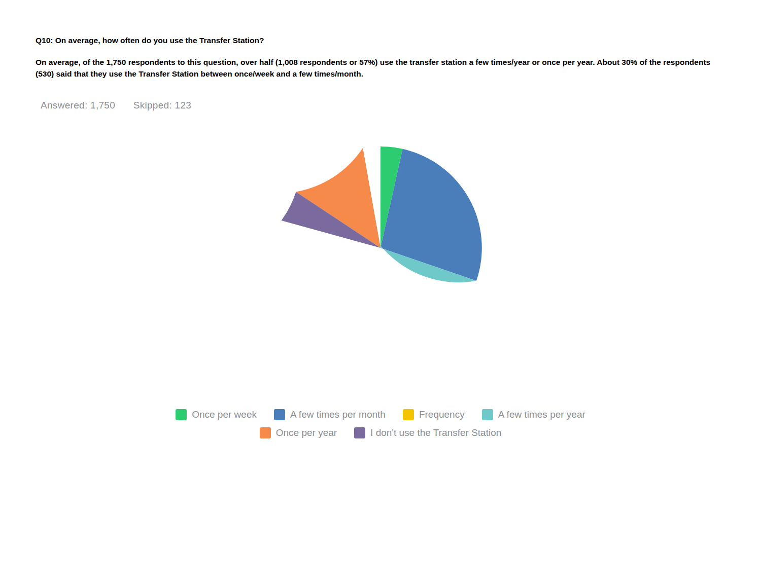Q10: On average, how often do you use the Transfer Station?
On average, of the 1,750 respondents to this question, over half (1,008 respondents or 57%) use the transfer station a few times/year or once per year. About 30% of the respondents (530) said that they use the Transfer Station between once/week and a few times/month.
Answered: 1,750 Skipped: 123
Once per week
A few times per month
Frequency
A few times per year
Once per year
I don't use the Transfer Station